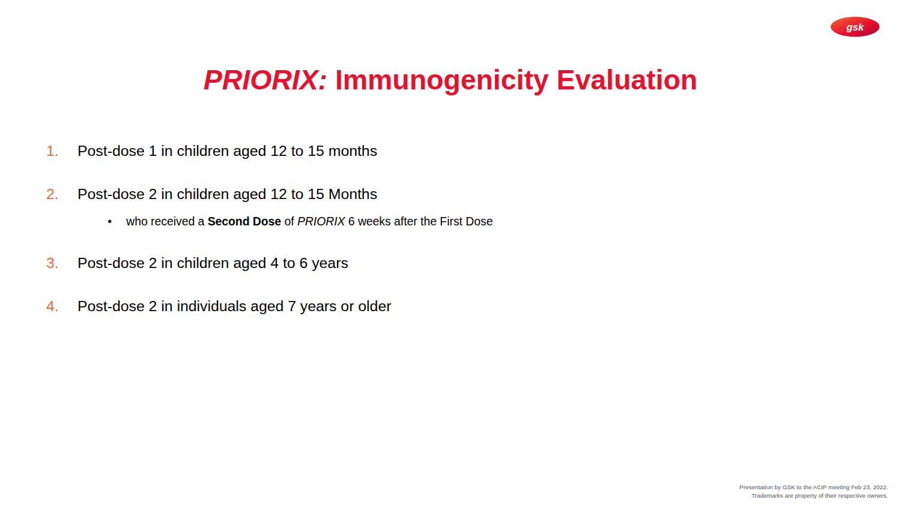gsk
PRIORIX: Immunogenicity Evaluation
Post-dose 1 in children aged 12 to 15 months
Post-dose 2 in children aged 12 to 15 Months
who received a Second Dose of PRIORIX 6 weeks after the First Dose
Post-dose 2 in children aged 4 to 6 years
Post-dose 2 in individuals aged 7 years or older
Presentation by GSK to the ACIP meeting Feb 23, 2022.
Trademarks are property of their respective owners.